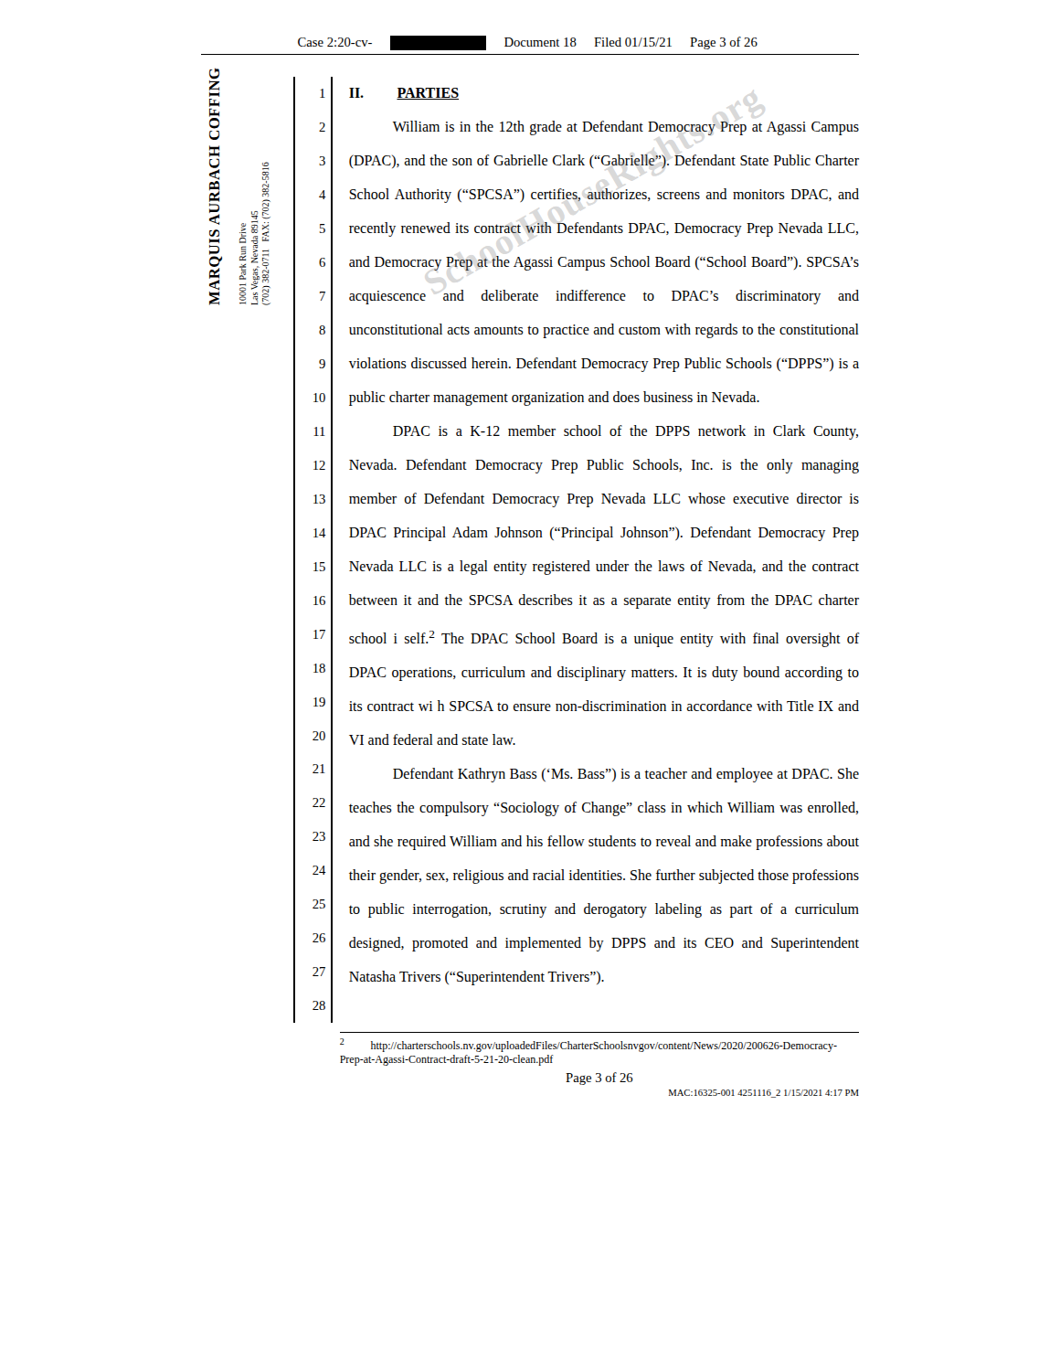Case 2:20-cv- Document 18 Filed 01/15/21 Page 3 of 26
MARQUIS AURBACH COFFING
10001 Park Run Drive
Las Vegas, Nevada 89145
(702) 382-0711 FAX: (702) 382-5816
1
2
3
4
5
6
7
8
9
10
11
12
13
14
15
16
17
18
19
20
21
22
23
24
25
26
27
28
SchoolHouseRights.org
II. PARTIES
William is in the 12th grade at Defendant Democracy Prep at Agassi Campus (DPAC), and the son of Gabrielle Clark (“Gabrielle”). Defendant State Public Charter School Authority (“SPCSA”) certifies, authorizes, screens and monitors DPAC, and recently renewed its contract with Defendants DPAC, Democracy Prep Nevada LLC, and Democracy Prep at the Agassi Campus School Board (“School Board”). SPCSA’s acquiescence and deliberate indifference to DPAC’s discriminatory and unconstitutional acts amounts to practice and custom with regards to the constitutional violations discussed herein. Defendant Democracy Prep Public Schools (“DPPS”) is a public charter management organization and does business in Nevada.
DPAC is a K-12 member school of the DPPS network in Clark County, Nevada. Defendant Democracy Prep Public Schools, Inc. is the only managing member of Defendant Democracy Prep Nevada LLC whose executive director is DPAC Principal Adam Johnson (“Principal Johnson”). Defendant Democracy Prep Nevada LLC is a legal entity registered under the laws of Nevada, and the contract between it and the SPCSA describes it as a separate entity from the DPAC charter school i self.2 The DPAC School Board is a unique entity with final oversight of DPAC operations, curriculum and disciplinary matters. It is duty bound according to its contract wi h SPCSA to ensure non-discrimination in accordance with Title IX and VI and federal and state law.
Defendant Kathryn Bass (‘Ms. Bass”) is a teacher and employee at DPAC. She teaches the compulsory “Sociology of Change” class in which William was enrolled, and she required William and his fellow students to reveal and make professions about their gender, sex, religious and racial identities. She further subjected those professions to public interrogation, scrutiny and derogatory labeling as part of a curriculum designed, promoted and implemented by DPPS and its CEO and Superintendent Natasha Trivers (“Superintendent Trivers”).
2http://charterschools.nv.gov/uploadedFiles/CharterSchoolsnvgov/content/News/2020/200626-Democracy-Prep-at-Agassi-Contract-draft-5-21-20-clean.pdf
Page 3 of 26
MAC:16325-001 4251116_2 1/15/2021 4:17 PM